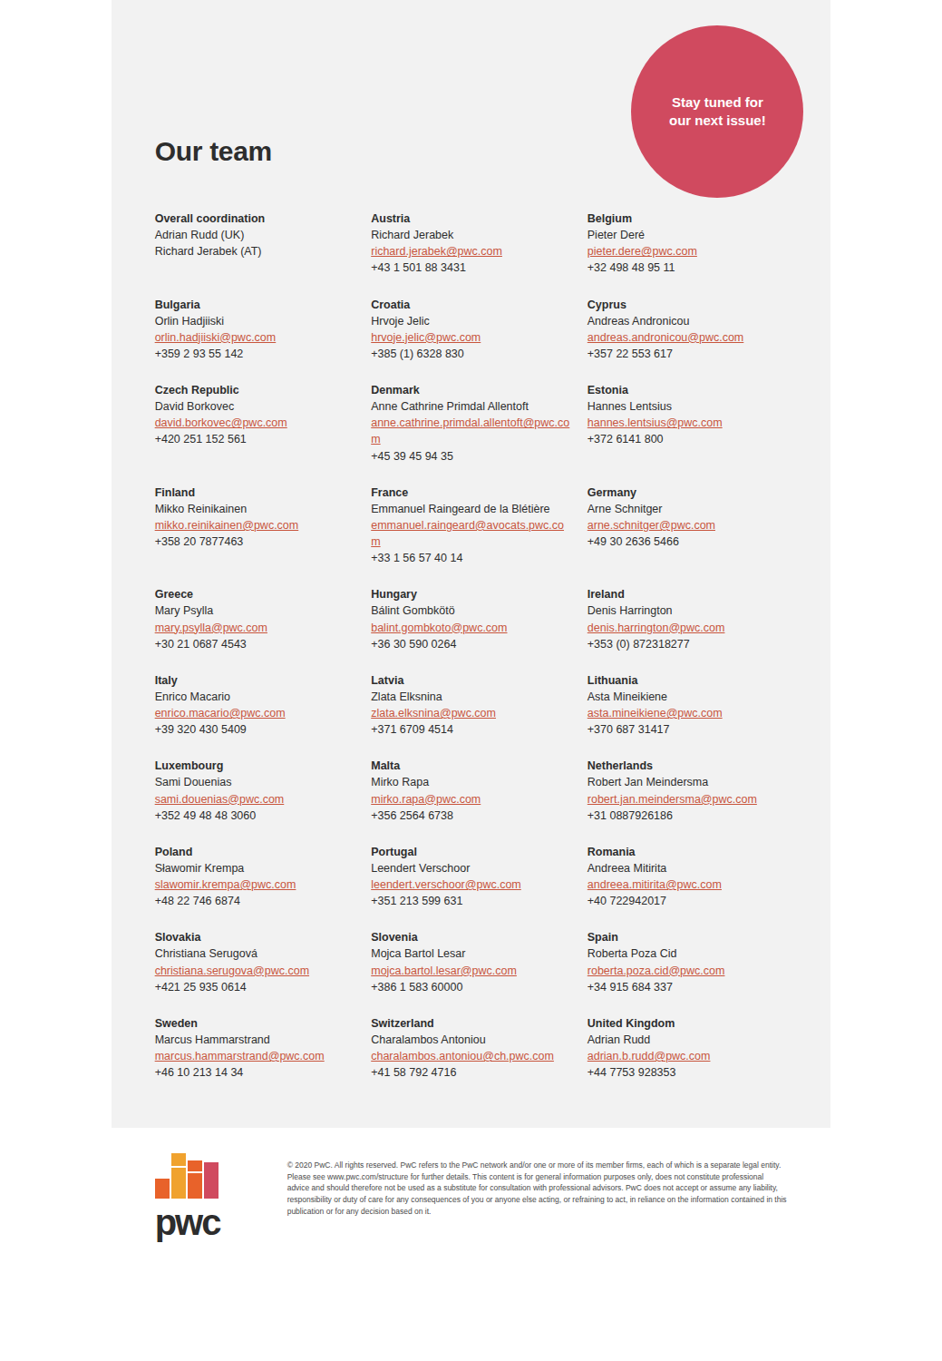Stay tuned for
our next issue!
Our team
Overall coordination Adrian Rudd (UK) Richard Jerabek (AT)
Austria Richard Jerabek richard.jerabek@pwc.com +43 1 501 88 3431
Belgium Pieter Deré pieter.dere@pwc.com +32 498 48 95 11
Bulgaria Orlin Hadjiiski orlin.hadjiiski@pwc.com +359 2 93 55 142
Croatia Hrvoje Jelic hrvoje.jelic@pwc.com +385 (1) 6328 830
Cyprus Andreas Andronicou andreas.andronicou@pwc.com +357 22 553 617
Czech Republic David Borkovec david.borkovec@pwc.com +420 251 152 561
Denmark Anne Cathrine Primdal Allentoft anne.cathrine.primdal.allentoft@pwc.com +45 39 45 94 35
Estonia Hannes Lentsius hannes.lentsius@pwc.com +372 6141 800
Finland Mikko Reinikainen mikko.reinikainen@pwc.com +358 20 7877463
France Emmanuel Raingeard de la Blétière emmanuel.raingeard@avocats.pwc.com +33 1 56 57 40 14
Germany Arne Schnitger arne.schnitger@pwc.com +49 30 2636 5466
Greece Mary Psylla mary.psylla@pwc.com +30 21 0687 4543
Hungary Bálint Gombkötö balint.gombkoto@pwc.com +36 30 590 0264
Ireland Denis Harrington denis.harrington@pwc.com +353 (0) 872318277
Italy Enrico Macario enrico.macario@pwc.com +39 320 430 5409
Latvia Zlata Elksnina zlata.elksnina@pwc.com +371 6709 4514
Lithuania Asta Mineikiene asta.mineikiene@pwc.com +370 687 31417
Luxembourg Sami Douenias sami.douenias@pwc.com +352 49 48 48 3060
Malta Mirko Rapa mirko.rapa@pwc.com +356 2564 6738
Netherlands Robert Jan Meindersma robert.jan.meindersma@pwc.com +31 0887926186
Poland Sławomir Krempa slawomir.krempa@pwc.com +48 22 746 6874
Portugal Leendert Verschoor leendert.verschoor@pwc.com +351 213 599 631
Romania Andreea Mitirita andreea.mitirita@pwc.com +40 722942017
Slovakia Christiana Serugová christiana.serugova@pwc.com +421 25 935 0614
Slovenia Mojca Bartol Lesar mojca.bartol.lesar@pwc.com +386 1 583 60000
Spain Roberta Poza Cid roberta.poza.cid@pwc.com +34 915 684 337
Sweden Marcus Hammarstrand marcus.hammarstrand@pwc.com +46 10 213 14 34
Switzerland Charalambos Antoniou charalambos.antoniou@ch.pwc.com +41 58 792 4716
United Kingdom Adrian Rudd adrian.b.rudd@pwc.com +44 7753 928353
pwc
© 2020 PwC. All rights reserved. PwC refers to the PwC network and/or one or more of its member firms, each of which is a separate legal entity. Please see www.pwc.com/structure for further details. This content is for general information purposes only, does not constitute professional advice and should therefore not be used as a substitute for consultation with professional advisors. PwC does not accept or assume any liability, responsibility or duty of care for any consequences of you or anyone else acting, or refraining to act, in reliance on the information contained in this publication or for any decision based on it.